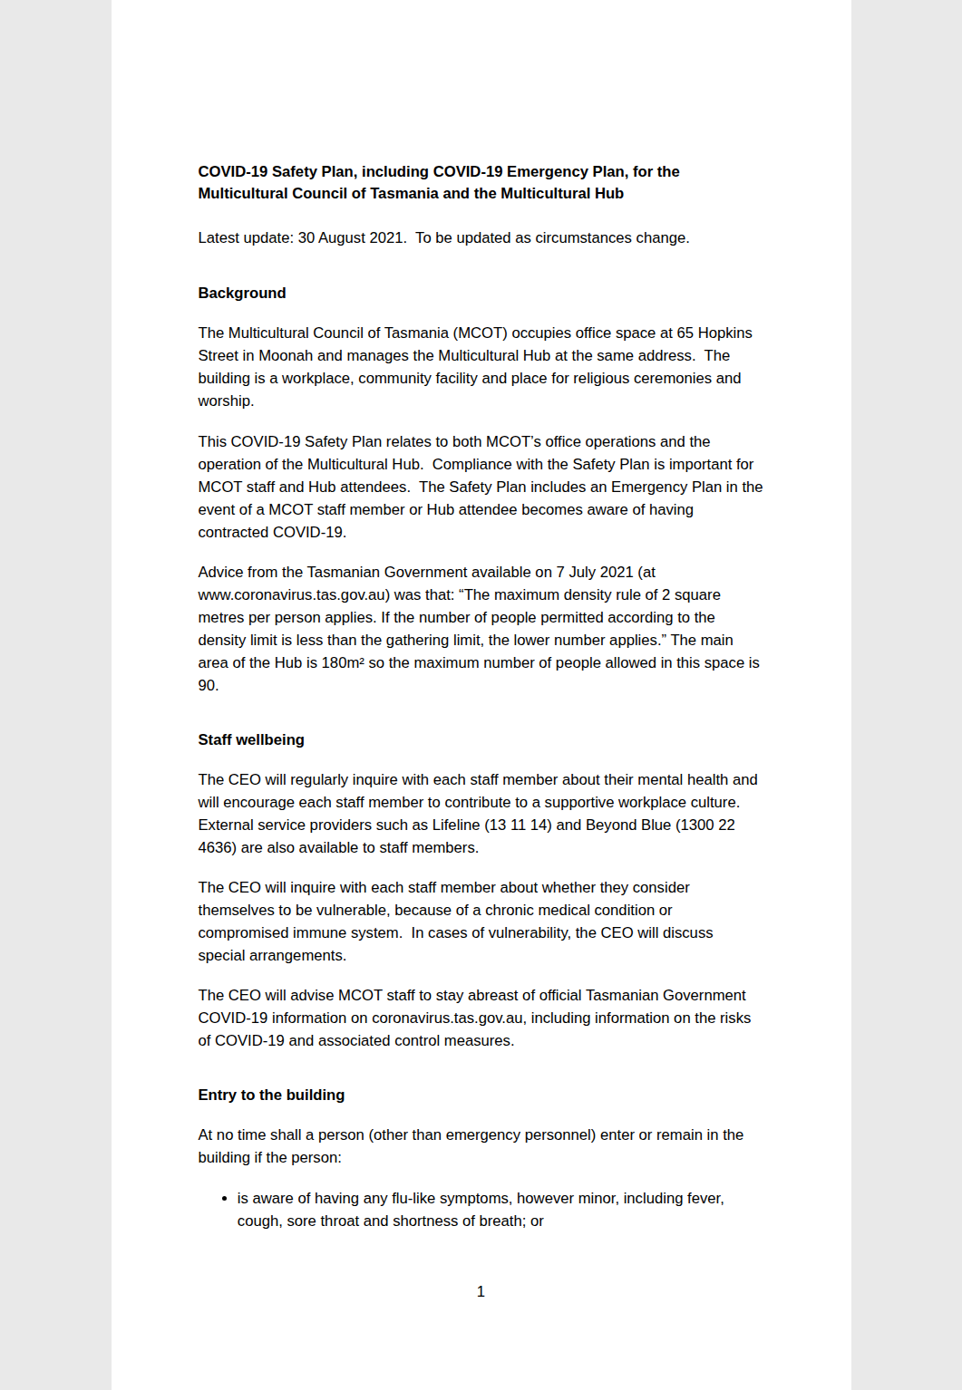COVID-19 Safety Plan, including COVID-19 Emergency Plan, for the Multicultural Council of Tasmania and the Multicultural Hub
Latest update: 30 August 2021. To be updated as circumstances change.
Background
The Multicultural Council of Tasmania (MCOT) occupies office space at 65 Hopkins Street in Moonah and manages the Multicultural Hub at the same address. The building is a workplace, community facility and place for religious ceremonies and worship.
This COVID-19 Safety Plan relates to both MCOT’s office operations and the operation of the Multicultural Hub. Compliance with the Safety Plan is important for MCOT staff and Hub attendees. The Safety Plan includes an Emergency Plan in the event of a MCOT staff member or Hub attendee becomes aware of having contracted COVID-19.
Advice from the Tasmanian Government available on 7 July 2021 (at www.coronavirus.tas.gov.au) was that: “The maximum density rule of 2 square metres per person applies. If the number of people permitted according to the density limit is less than the gathering limit, the lower number applies.” The main area of the Hub is 180m² so the maximum number of people allowed in this space is 90.
Staff wellbeing
The CEO will regularly inquire with each staff member about their mental health and will encourage each staff member to contribute to a supportive workplace culture. External service providers such as Lifeline (13 11 14) and Beyond Blue (1300 22 4636) are also available to staff members.
The CEO will inquire with each staff member about whether they consider themselves to be vulnerable, because of a chronic medical condition or compromised immune system. In cases of vulnerability, the CEO will discuss special arrangements.
The CEO will advise MCOT staff to stay abreast of official Tasmanian Government COVID-19 information on coronavirus.tas.gov.au, including information on the risks of COVID-19 and associated control measures.
Entry to the building
At no time shall a person (other than emergency personnel) enter or remain in the building if the person:
is aware of having any flu-like symptoms, however minor, including fever, cough, sore throat and shortness of breath; or
1